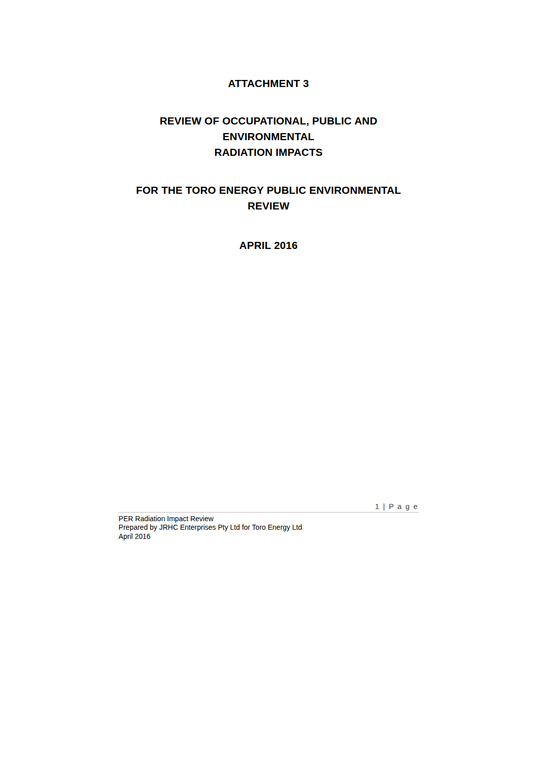ATTACHMENT 3
REVIEW OF OCCUPATIONAL, PUBLIC AND ENVIRONMENTAL
RADIATION IMPACTS
FOR THE TORO ENERGY PUBLIC ENVIRONMENTAL REVIEW
APRIL 2016
1 | P a g e
PER Radiation Impact Review
Prepared by JRHC Enterprises Pty Ltd for Toro Energy Ltd
April 2016